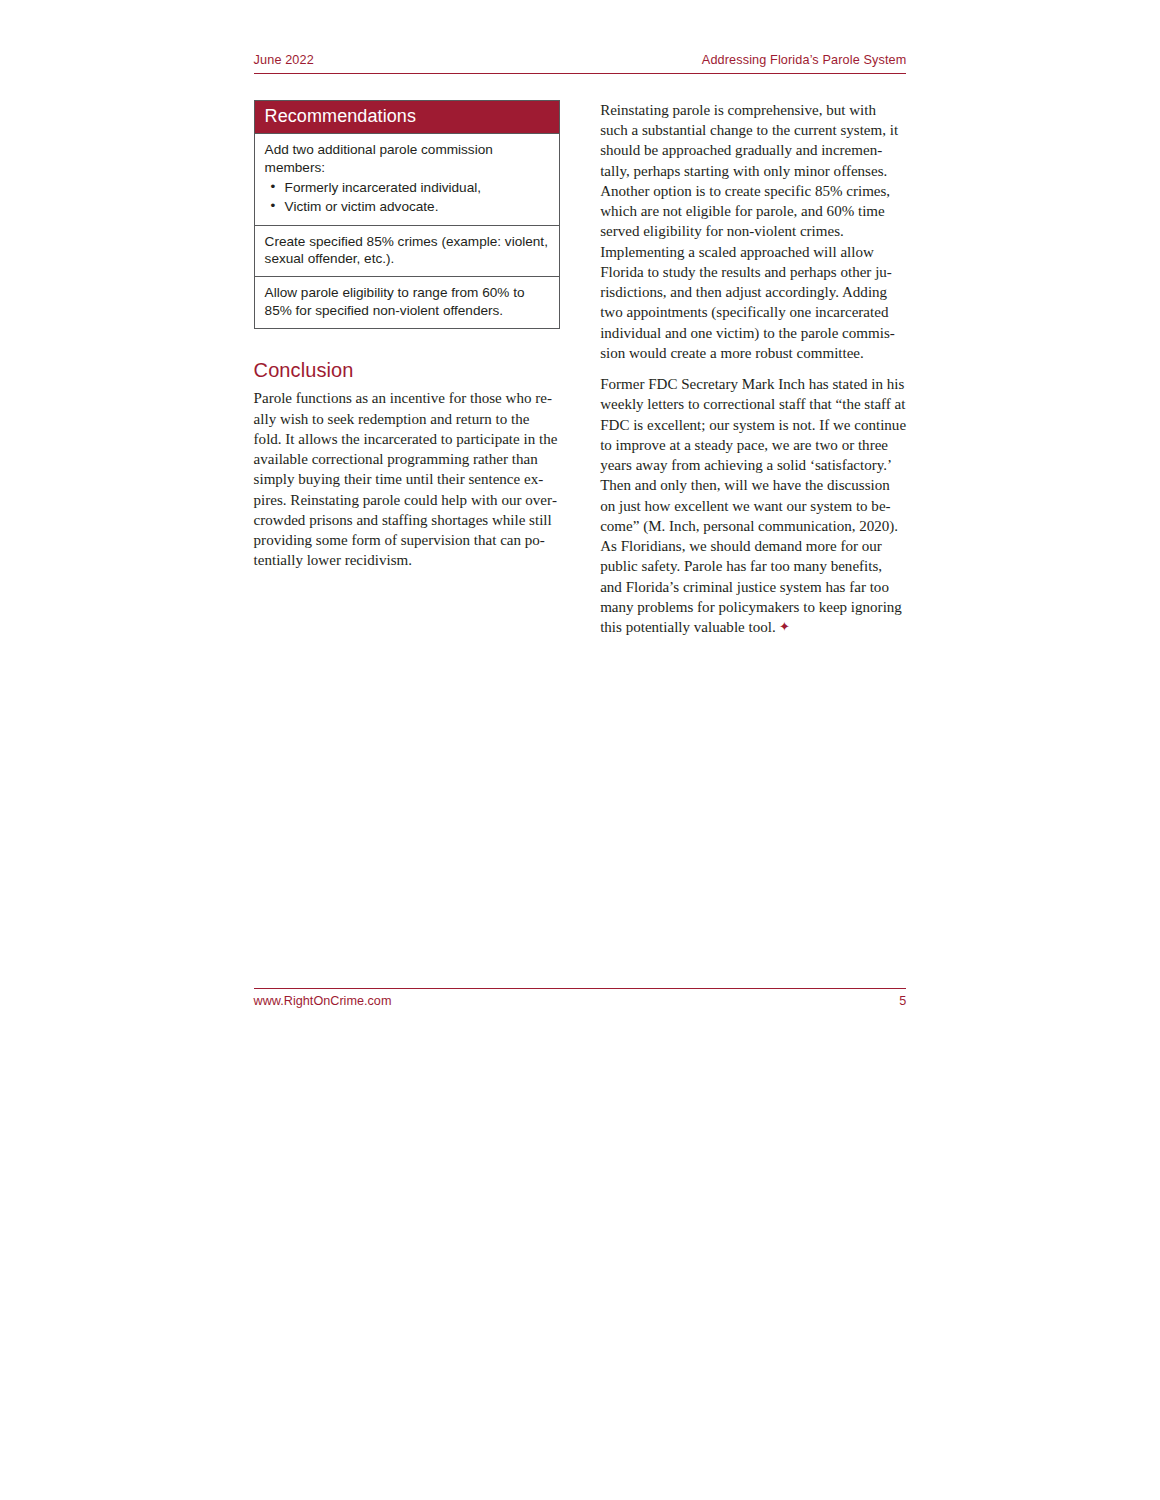June 2022 Addressing Florida’s Parole System
Recommendations
Add two additional parole commission members:
Formerly incarcerated individual,
Victim or victim advocate.
Create specified 85% crimes (example: violent, sexual offender, etc.).
Allow parole eligibility to range from 60% to 85% for specified non-violent offenders.
Conclusion
Parole functions as an incentive for those who really wish to seek redemption and return to the fold. It allows the incarcerated to participate in the available correctional programming rather than simply buying their time until their sentence expires. Reinstating parole could help with our overcrowded prisons and staffing shortages while still providing some form of supervision that can potentially lower recidivism.
Reinstating parole is comprehensive, but with such a substantial change to the current system, it should be approached gradually and incrementally, perhaps starting with only minor offenses. Another option is to create specific 85% crimes, which are not eligible for parole, and 60% time served eligibility for non-violent crimes. Implementing a scaled approached will allow Florida to study the results and perhaps other jurisdictions, and then adjust accordingly. Adding two appointments (specifically one incarcerated individual and one victim) to the parole commission would create a more robust committee.
Former FDC Secretary Mark Inch has stated in his weekly letters to correctional staff that “the staff at FDC is excellent; our system is not. If we continue to improve at a steady pace, we are two or three years away from achieving a solid ‘satisfactory.’ Then and only then, will we have the discussion on just how excellent we want our system to become” (M. Inch, personal communication, 2020). As Floridians, we should demand more for our public safety. Parole has far too many benefits, and Florida’s criminal justice system has far too many problems for policymakers to keep ignoring this potentially valuable tool.✦
www.RightOnCrime.com 5